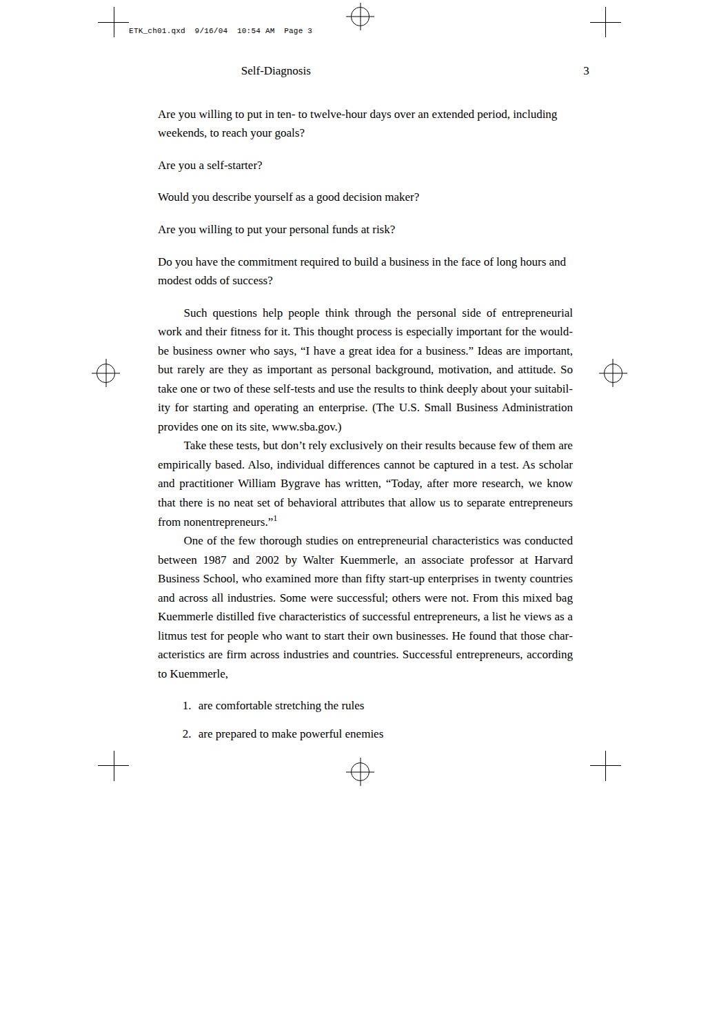ETK_ch01.qxd 9/16/04 10:54 AM Page 3
Self-Diagnosis 3
Are you willing to put in ten- to twelve-hour days over an extended period, including weekends, to reach your goals?
Are you a self-starter?
Would you describe yourself as a good decision maker?
Are you willing to put your personal funds at risk?
Do you have the commitment required to build a business in the face of long hours and modest odds of success?
Such questions help people think through the personal side of entrepreneurial work and their fitness for it. This thought process is especially important for the would-be business owner who says, “I have a great idea for a business.” Ideas are important, but rarely are they as important as personal background, motivation, and attitude. So take one or two of these self-tests and use the results to think deeply about your suitability for starting and operating an enterprise. (The U.S. Small Business Administration provides one on its site, www.sba.gov.)
Take these tests, but don’t rely exclusively on their results because few of them are empirically based. Also, individual differences cannot be captured in a test. As scholar and practitioner William Bygrave has written, “Today, after more research, we know that there is no neat set of behavioral attributes that allow us to separate entrepreneurs from nonentrepreneurs.”1
One of the few thorough studies on entrepreneurial characteristics was conducted between 1987 and 2002 by Walter Kuemmerle, an associate professor at Harvard Business School, who examined more than fifty start-up enterprises in twenty countries and across all industries. Some were successful; others were not. From this mixed bag Kuemmerle distilled five characteristics of successful entrepreneurs, a list he views as a litmus test for people who want to start their own businesses. He found that those characteristics are firm across industries and countries. Successful entrepreneurs, according to Kuemmerle,
are comfortable stretching the rules
are prepared to make powerful enemies